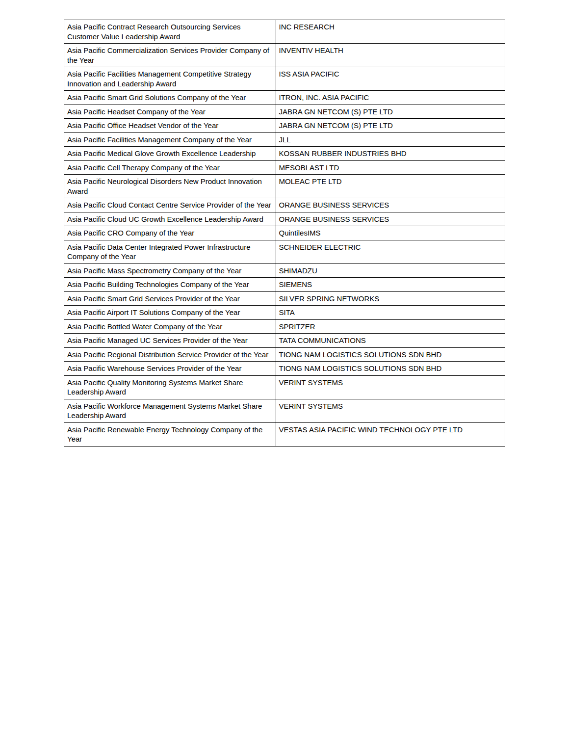| Asia Pacific Contract Research Outsourcing Services Customer Value Leadership Award | INC RESEARCH |
| Asia Pacific Commercialization Services Provider Company of the Year | INVENTIV HEALTH |
| Asia Pacific Facilities Management Competitive Strategy Innovation and Leadership Award | ISS ASIA PACIFIC |
| Asia Pacific Smart Grid Solutions Company of the Year | ITRON, INC. ASIA PACIFIC |
| Asia Pacific Headset Company of the Year | JABRA GN NETCOM (S) PTE LTD |
| Asia Pacific Office Headset Vendor of the Year | JABRA GN NETCOM (S) PTE LTD |
| Asia Pacific Facilities Management Company of the Year | JLL |
| Asia Pacific Medical Glove Growth Excellence Leadership | KOSSAN RUBBER INDUSTRIES BHD |
| Asia Pacific Cell Therapy Company of the Year | MESOBLAST LTD |
| Asia Pacific Neurological Disorders New Product Innovation Award | MOLEAC PTE LTD |
| Asia Pacific Cloud Contact Centre Service Provider of the Year | ORANGE BUSINESS SERVICES |
| Asia Pacific Cloud UC Growth Excellence Leadership Award | ORANGE BUSINESS SERVICES |
| Asia Pacific CRO Company of the Year | QuintilesIMS |
| Asia Pacific Data Center Integrated Power Infrastructure Company of the Year | SCHNEIDER ELECTRIC |
| Asia Pacific Mass Spectrometry Company of the Year | SHIMADZU |
| Asia Pacific Building Technologies Company of the Year | SIEMENS |
| Asia Pacific Smart Grid Services Provider of the Year | SILVER SPRING NETWORKS |
| Asia Pacific Airport IT Solutions Company of the Year | SITA |
| Asia Pacific Bottled Water Company of the Year | SPRITZER |
| Asia Pacific Managed UC Services Provider of the Year | TATA COMMUNICATIONS |
| Asia Pacific Regional Distribution Service Provider of the Year | TIONG NAM LOGISTICS SOLUTIONS SDN BHD |
| Asia Pacific Warehouse Services Provider of the Year | TIONG NAM LOGISTICS SOLUTIONS SDN BHD |
| Asia Pacific Quality Monitoring Systems Market Share Leadership Award | VERINT SYSTEMS |
| Asia Pacific Workforce Management Systems Market Share Leadership Award | VERINT SYSTEMS |
| Asia Pacific Renewable Energy Technology Company of the Year | VESTAS ASIA PACIFIC WIND TECHNOLOGY PTE LTD |